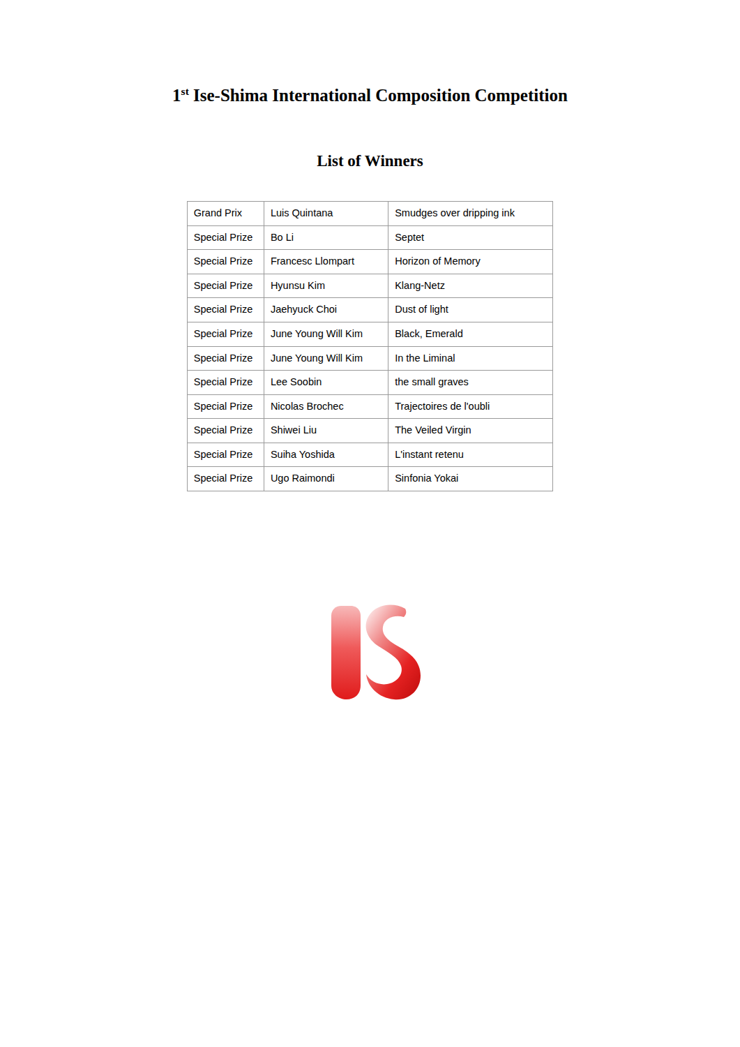1st Ise-Shima International Composition Competition
List of Winners
| Grand Prix | Luis Quintana | Smudges over dripping ink |
| Special Prize | Bo Li | Septet |
| Special Prize | Francesc Llompart | Horizon of Memory |
| Special Prize | Hyunsu Kim | Klang-Netz |
| Special Prize | Jaehyuck Choi | Dust of light |
| Special Prize | June Young Will Kim | Black, Emerald |
| Special Prize | June Young Will Kim | In the Liminal |
| Special Prize | Lee Soobin | the small graves |
| Special Prize | Nicolas Brochec | Trajectoires de l'oubli |
| Special Prize | Shiwei Liu | The Veiled Virgin |
| Special Prize | Suiha Yoshida | L'instant retenu |
| Special Prize | Ugo Raimondi | Sinfonia Yokai |